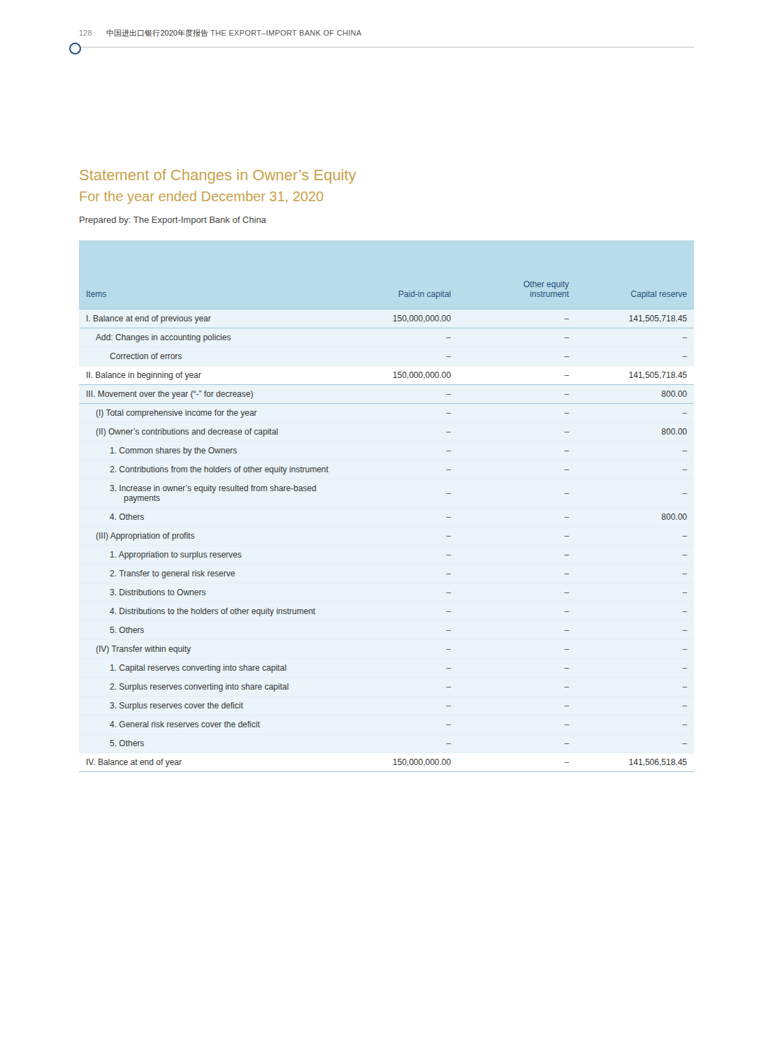128 中国进出口银行2020年度报告 THE EXPORT–IMPORT BANK OF CHINA
Statement of Changes in Owner’s Equity
For the year ended December 31, 2020
Prepared by: The Export-Import Bank of China
| Items | Paid-in capital | Other equity instrument | Capital reserve |
| --- | --- | --- | --- |
| I. Balance at end of previous year | 150,000,000.00 | – | 141,505,718.45 |
| Add: Changes in accounting policies | – | – | – |
| Correction of errors | – | – | – |
| II. Balance in beginning of year | 150,000,000.00 | – | 141,505,718.45 |
| III. Movement over the year (“-” for decrease) | – | – | 800.00 |
| (I) Total comprehensive income for the year | – | – | – |
| (II) Owner’s contributions and decrease of capital | – | – | 800.00 |
| 1. Common shares by the Owners | – | – | – |
| 2. Contributions from the holders of other equity instrument | – | – | – |
| 3. Increase in owner’s equity resulted from share-based payments | – | – | – |
| 4. Others | – | – | 800.00 |
| (III) Appropriation of profits | – | – | – |
| 1. Appropriation to surplus reserves | – | – | – |
| 2. Transfer to general risk reserve | – | – | – |
| 3. Distributions to Owners | – | – | – |
| 4. Distributions to the holders of other equity instrument | – | – | – |
| 5. Others | – | – | – |
| (IV) Transfer within equity | – | – | – |
| 1. Capital reserves converting into share capital | – | – | – |
| 2. Surplus reserves converting into share capital | – | – | – |
| 3. Surplus reserves cover the deficit | – | – | – |
| 4. General risk reserves cover the deficit | – | – | – |
| 5. Others | – | – | – |
| IV. Balance at end of year | 150,000,000.00 | – | 141,506,518.45 |